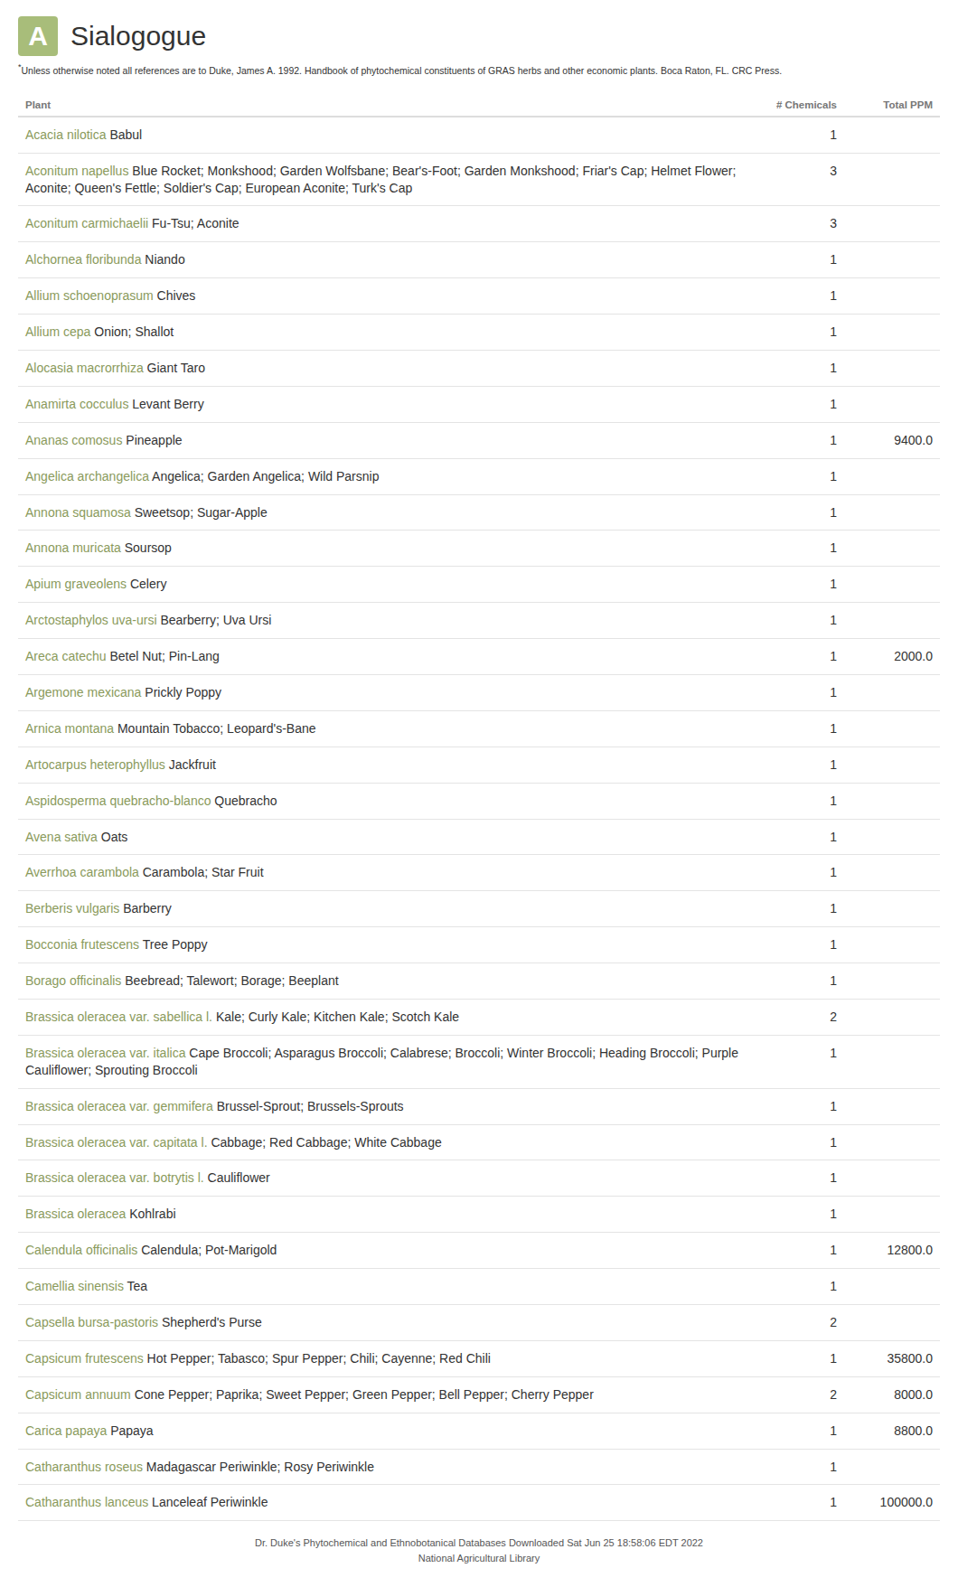A
Sialogogue
*Unless otherwise noted all references are to Duke, James A. 1992. Handbook of phytochemical constituents of GRAS herbs and other economic plants. Boca Raton, FL. CRC Press.
| Plant | # Chemicals | Total PPM |
| --- | --- | --- |
| Acacia nilotica Babul | 1 | |
| Aconitum napellus Blue Rocket; Monkshood; Garden Wolfsbane; Bear's-Foot; Garden Monkshood; Friar's Cap; Helmet Flower; Aconite; Queen's Fettle; Soldier's Cap; European Aconite; Turk's Cap | 3 | |
| Aconitum carmichaelii Fu-Tsu; Aconite | 3 | |
| Alchornea floribunda Niando | 1 | |
| Allium schoenoprasum Chives | 1 | |
| Allium cepa Onion; Shallot | 1 | |
| Alocasia macrorrhiza Giant Taro | 1 | |
| Anamirta cocculus Levant Berry | 1 | |
| Ananas comosus Pineapple | 1 | 9400.0 |
| Angelica archangelica Angelica; Garden Angelica; Wild Parsnip | 1 | |
| Annona squamosa Sweetsop; Sugar-Apple | 1 | |
| Annona muricata Soursop | 1 | |
| Apium graveolens Celery | 1 | |
| Arctostaphylos uva-ursi Bearberry; Uva Ursi | 1 | |
| Areca catechu Betel Nut; Pin-Lang | 1 | 2000.0 |
| Argemone mexicana Prickly Poppy | 1 | |
| Arnica montana Mountain Tobacco; Leopard's-Bane | 1 | |
| Artocarpus heterophyllus Jackfruit | 1 | |
| Aspidosperma quebracho-blanco Quebracho | 1 | |
| Avena sativa Oats | 1 | |
| Averrhoa carambola Carambola; Star Fruit | 1 | |
| Berberis vulgaris Barberry | 1 | |
| Bocconia frutescens Tree Poppy | 1 | |
| Borago officinalis Beebread; Talewort; Borage; Beeplant | 1 | |
| Brassica oleracea var. sabellica l. Kale; Curly Kale; Kitchen Kale; Scotch Kale | 2 | |
| Brassica oleracea var. italica Cape Broccoli; Asparagus Broccoli; Calabrese; Broccoli; Winter Broccoli; Heading Broccoli; Purple Cauliflower; Sprouting Broccoli | 1 | |
| Brassica oleracea var. gemmifera Brussel-Sprout; Brussels-Sprouts | 1 | |
| Brassica oleracea var. capitata l. Cabbage; Red Cabbage; White Cabbage | 1 | |
| Brassica oleracea var. botrytis l. Cauliflower | 1 | |
| Brassica oleracea Kohlrabi | 1 | |
| Calendula officinalis Calendula; Pot-Marigold | 1 | 12800.0 |
| Camellia sinensis Tea | 1 | |
| Capsella bursa-pastoris Shepherd's Purse | 2 | |
| Capsicum frutescens Hot Pepper; Tabasco; Spur Pepper; Chili; Cayenne; Red Chili | 1 | 35800.0 |
| Capsicum annuum Cone Pepper; Paprika; Sweet Pepper; Green Pepper; Bell Pepper; Cherry Pepper | 2 | 8000.0 |
| Carica papaya Papaya | 1 | 8800.0 |
| Catharanthus roseus Madagascar Periwinkle; Rosy Periwinkle | 1 | |
| Catharanthus lanceus Lanceleaf Periwinkle | 1 | 100000.0 |
Dr. Duke's Phytochemical and Ethnobotanical Databases Downloaded Sat Jun 25 18:58:06 EDT 2022
National Agricultural Library